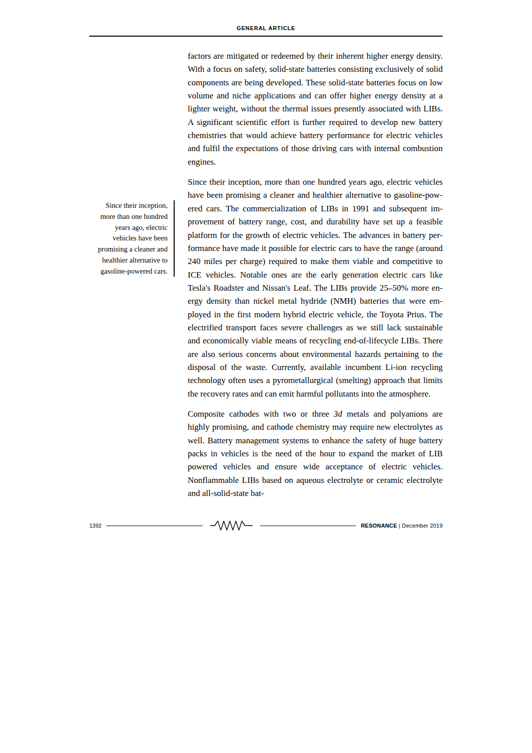GENERAL ARTICLE
Since their inception, more than one hundred years ago, electric vehicles have been promising a cleaner and healthier alternative to gasoline-powered cars.
factors are mitigated or redeemed by their inherent higher energy density. With a focus on safety, solid-state batteries consisting exclusively of solid components are being developed. These solid-state batteries focus on low volume and niche applications and can offer higher energy density at a lighter weight, without the thermal issues presently associated with LIBs. A significant scientific effort is further required to develop new battery chemistries that would achieve battery performance for electric vehicles and fulfil the expectations of those driving cars with internal combustion engines.
Since their inception, more than one hundred years ago, electric vehicles have been promising a cleaner and healthier alternative to gasoline-powered cars. The commercialization of LIBs in 1991 and subsequent improvement of battery range, cost, and durability have set up a feasible platform for the growth of electric vehicles. The advances in battery performance have made it possible for electric cars to have the range (around 240 miles per charge) required to make them viable and competitive to ICE vehicles. Notable ones are the early generation electric cars like Tesla's Roadster and Nissan's Leaf. The LIBs provide 25–50% more energy density than nickel metal hydride (NMH) batteries that were employed in the first modern hybrid electric vehicle, the Toyota Prius. The electrified transport faces severe challenges as we still lack sustainable and economically viable means of recycling end-of-lifecycle LIBs. There are also serious concerns about environmental hazards pertaining to the disposal of the waste. Currently, available incumbent Li-ion recycling technology often uses a pyrometallurgical (smelting) approach that limits the recovery rates and can emit harmful pollutants into the atmosphere.
Composite cathodes with two or three 3d metals and polyanions are highly promising, and cathode chemistry may require new electrolytes as well. Battery management systems to enhance the safety of huge battery packs in vehicles is the need of the hour to expand the market of LIB powered vehicles and ensure wide acceptance of electric vehicles. Nonflammable LIBs based on aqueous electrolyte or ceramic electrolyte and all-solid-state bat-
1392 RESONANCE | December 2019